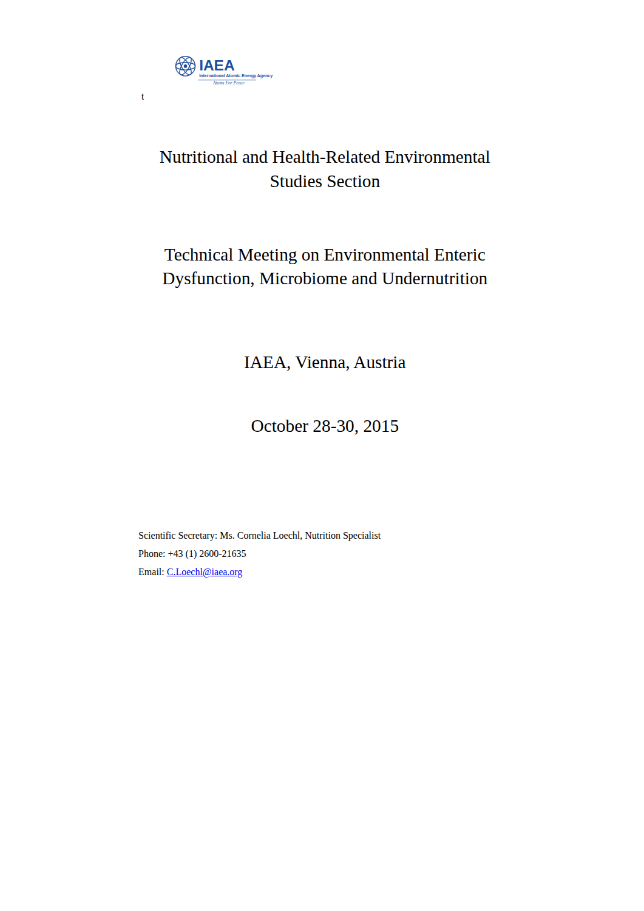t
Nutritional and Health-Related Environmental Studies Section
Technical Meeting on Environmental Enteric Dysfunction, Microbiome and Undernutrition
IAEA, Vienna, Austria
October 28-30, 2015
Scientific Secretary: Ms. Cornelia Loechl, Nutrition Specialist
Phone: +43 (1) 2600-21635
Email: C.Loechl@iaea.org